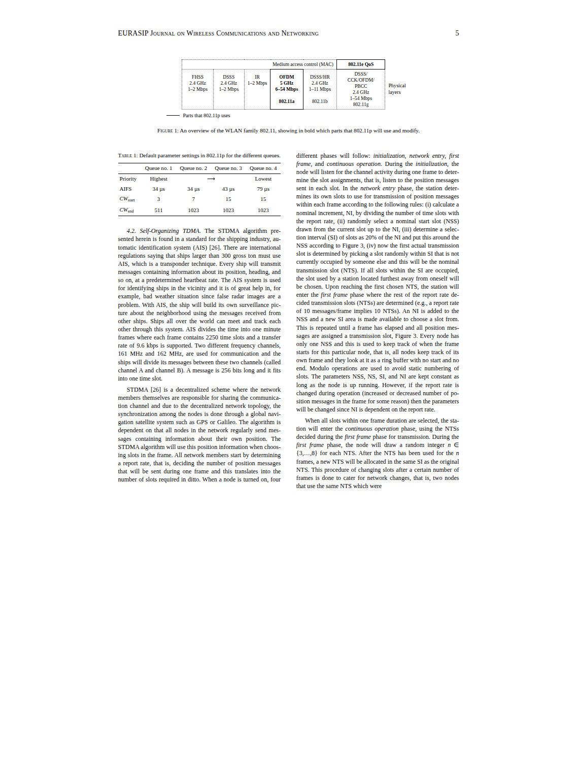EURASIP Journal on Wireless Communications and Networking
5
| | Medium access control (MAC) | 802.11e QoS | |
| | FHSS 2.4 GHz 1–2 Mbps | DSSS 2.4 GHz 1–2 Mbps | IR 1–2 Mbps | OFDM 5 GHz 6–54 Mbps 802.11a | DSSS/HR 2.4 GHz 1–11 Mbps 802.11b | DSSS/ CCK/OFDM/ PBCC 2.4 GHz 1–54 Mbps 802.11g | Physical layers |
Parts that 802.11p uses
Figure 1: An overview of the WLAN family 802.11, showing in bold which parts that 802.11p will use and modify.
Table 1: Default parameter settings in 802.11p for the different queues.
| | Queue no. 1 | Queue no. 2 | Queue no. 3 | Queue no. 4 |
| --- | --- | --- | --- | --- |
| Priority | Highest | ⟶ | Lowest |
| AIFS | 34 µs | 34 µs | 43 µs | 79 µs |
| CW start | 3 | 7 | 15 | 15 |
| CW end | 511 | 1023 | 1023 | 1023 |
4.2. Self-Organizing TDMA. The STDMA algorithm presented herein is found in a standard for the shipping industry, automatic identification system (AIS) [26]. There are international regulations saying that ships larger than 300 gross ton must use AIS, which is a transponder technique. Every ship will transmit messages containing information about its position, heading, and so on, at a predetermined heartbeat rate. The AIS system is used for identifying ships in the vicinity and it is of great help in, for example, bad weather situation since false radar images are a problem. With AIS, the ship will build its own surveillance picture about the neighborhood using the messages received from other ships. Ships all over the world can meet and track each other through this system. AIS divides the time into one minute frames where each frame contains 2250 time slots and a transfer rate of 9.6 kbps is supported. Two different frequency channels, 161 MHz and 162 MHz, are used for communication and the ships will divide its messages between these two channels (called channel A and channel B). A message is 256 bits long and it fits into one time slot.
STDMA [26] is a decentralized scheme where the network members themselves are responsible for sharing the communication channel and due to the decentralized network topology, the synchronization among the nodes is done through a global navigation satellite system such as GPS or Galileo. The algorithm is dependent on that all nodes in the network regularly send messages containing information about their own position. The STDMA algorithm will use this position information when choosing slots in the frame. All network members start by determining a report rate, that is, deciding the number of position messages that will be sent during one frame and this translates into the number of slots required in ditto. When a node is turned on, four different phases will follow: initialization, network entry, first frame, and continuous operation. During the initialization, the node will listen for the channel activity during one frame to determine the slot assignments, that is, listen to the position messages sent in each slot. In the network entry phase, the station determines its own slots to use for transmission of position messages within each frame according to the following rules: (i) calculate a nominal increment, NI, by dividing the number of time slots with the report rate, (ii) randomly select a nominal start slot (NSS) drawn from the current slot up to the NI, (iii) determine a selection interval (SI) of slots as 20% of the NI and put this around the NSS according to Figure 3, (iv) now the first actual transmission slot is determined by picking a slot randomly within SI that is not currently occupied by someone else and this will be the nominal transmission slot (NTS). If all slots within the SI are occupied, the slot used by a station located furthest away from oneself will be chosen. Upon reaching the first chosen NTS, the station will enter the first frame phase where the rest of the report rate decided transmission slots (NTSs) are determined (e.g., a report rate of 10 messages/frame implies 10 NTSs). An NI is added to the NSS and a new SI area is made available to choose a slot from. This is repeated until a frame has elapsed and all position messages are assigned a transmission slot, Figure 3. Every node has only one NSS and this is used to keep track of when the frame starts for this particular node, that is, all nodes keep track of its own frame and they look at it as a ring buffer with no start and no end. Modulo operations are used to avoid static numbering of slots. The parameters NSS, NS, SI, and NI are kept constant as long as the node is up running. However, if the report rate is changed during operation (increased or decreased number of position messages in the frame for some reason) then the parameters will be changed since NI is dependent on the report rate.
When all slots within one frame duration are selected, the station will enter the continuous operation phase, using the NTSs decided during the first frame phase for transmission. During the first frame phase, the node will draw a random integer n ∈ {3,…,8} for each NTS. After the NTS has been used for the n frames, a new NTS will be allocated in the same SI as the original NTS. This procedure of changing slots after a certain number of frames is done to cater for network changes, that is, two nodes that use the same NTS which were